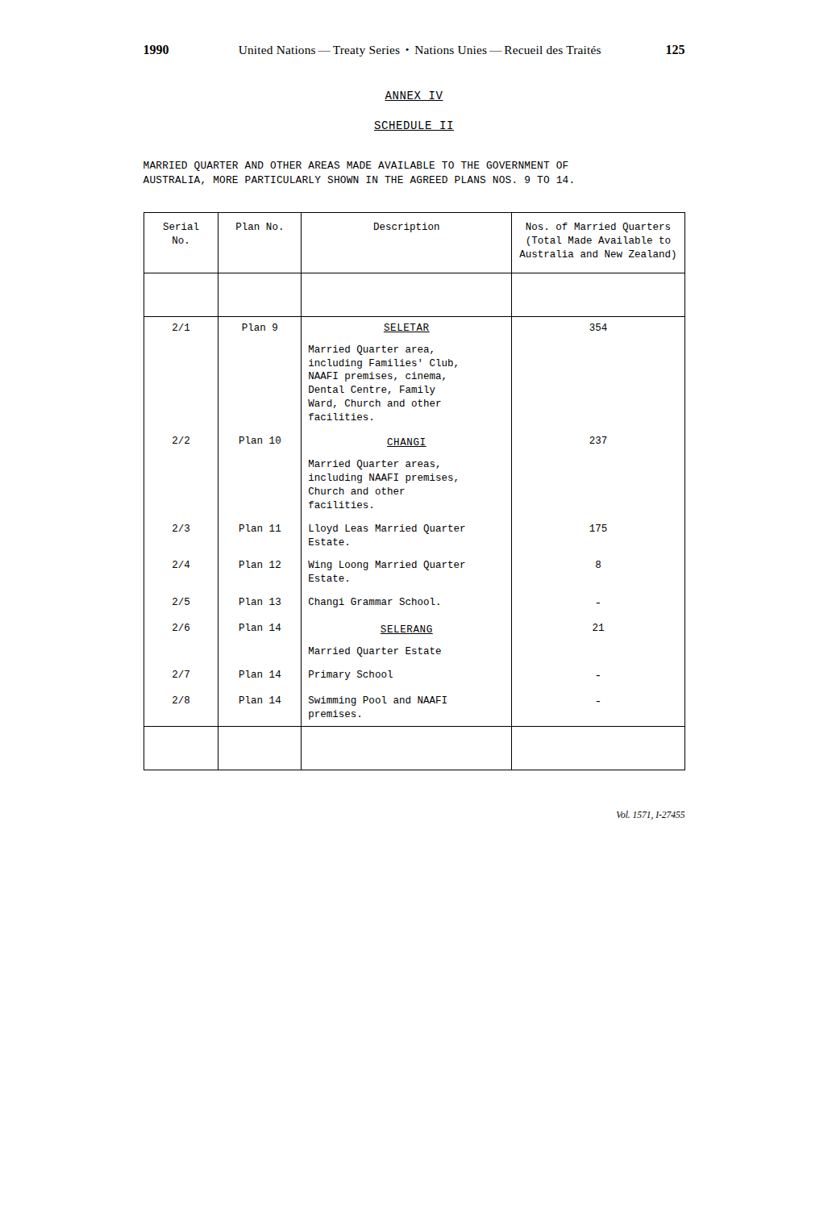1990
United Nations—Treaty Series•Nations Unies—Recueil des Traités
125
ANNEX IV
SCHEDULE II
MARRIED QUARTER AND OTHER AREAS MADE AVAILABLE TO THE GOVERNMENT OF
AUSTRALIA, MORE PARTICULARLY SHOWN IN THE AGREED PLANS NOS. 9 TO 14.
| Serial No. | Plan No. | Description | Nos. of Married Quarters (Total Made Available to Australia and New Zealand) |
| --- | --- | --- | --- |
| 2/1 | Plan 9 | SELETAR Married Quarter area, including Families' Club, NAAFI premises, cinema, Dental Centre, Family Ward, Church and other facilities. | 354 |
| 2/2 | Plan 10 | CHANGI Married Quarter areas, including NAAFI premises, Church and other facilities. | 237 |
| 2/3 | Plan 11 | Lloyd Leas Married Quarter Estate. | 175 |
| 2/4 | Plan 12 | Wing Loong Married Quarter Estate. | 8 |
| 2/5 | Plan 13 | Changi Grammar School. | - |
| 2/6 | Plan 14 | SELERANG Married Quarter Estate | 21 |
| 2/7 | Plan 14 | Primary School | - |
| 2/8 | Plan 14 | Swimming Pool and NAAFI premises. | - |
Vol. 1571, I-27455